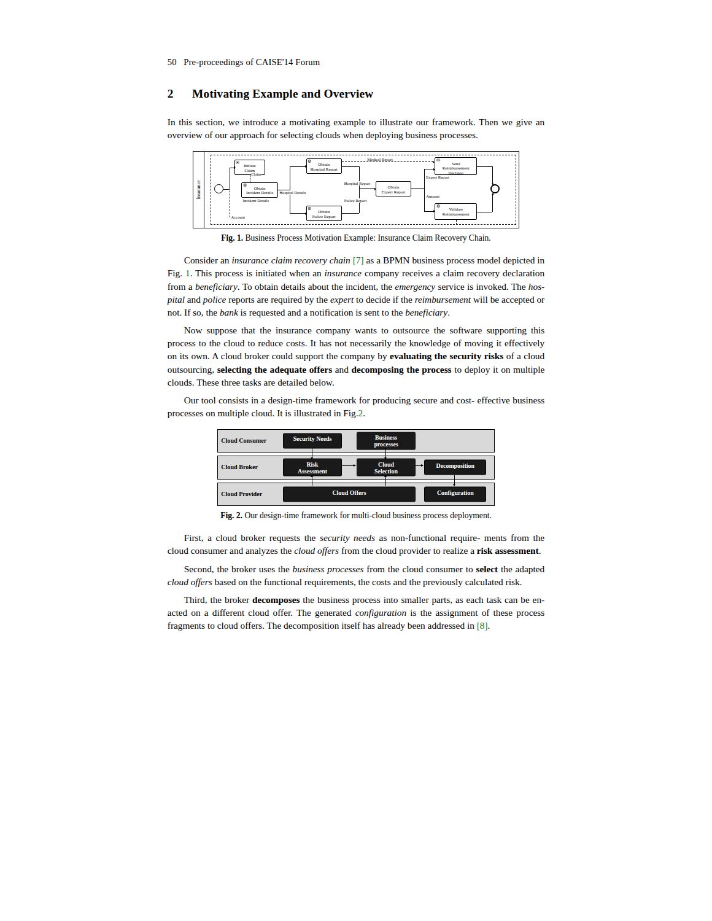50 Pre-proceedings of CAISE'14 Forum
2 Motivating Example and Overview
In this section, we introduce a motivating example to illustrate our framework. Then we give an overview of our approach for selecting clouds when deploying business processes.
Insurance
✉Initiate
Claim
⚙Obtain
Incident Details
⚙Obtain
Hospital Report
⚙Obtain
Police Report
Obtain
Expert Report
✉Send
Reimbursement
Decision
⚙Validate
Reimbursement
Claim
Account
Hospital Details
Incident Details
Hospital Report
Police Report
Medical Report
Expert Report
Amount
Fig. 1. Business Process Motivation Example: Insurance Claim Recovery Chain.
Consider an insurance claim recovery chain [7] as a BPMN business process model depicted in Fig. 1. This process is initiated when an insurance company receives a claim recovery declaration from a beneficiary. To obtain details about the incident, the emergency service is invoked. The hospital and police reports are required by the expert to decide if the reimbursement will be accepted or not. If so, the bank is requested and a notification is sent to the beneficiary.
Now suppose that the insurance company wants to outsource the software supporting this process to the cloud to reduce costs. It has not necessarily the knowledge of moving it effectively on its own. A cloud broker could support the company by evaluating the security risks of a cloud outsourcing, selecting the adequate offers and decomposing the process to deploy it on multiple clouds. These three tasks are detailed below.
Our tool consists in a design-time framework for producing secure and cost- effective business processes on multiple cloud. It is illustrated in Fig.2.
Cloud Consumer
Security Needs
Business
processes
Cloud Broker
Risk
Assessment
Cloud
Selection
Decomposition
Cloud Provider
Cloud Offers
Configuration
Fig. 2. Our design-time framework for multi-cloud business process deployment.
First, a cloud broker requests the security needs as non-functional require- ments from the cloud consumer and analyzes the cloud offers from the cloud provider to realize a risk assessment.
Second, the broker uses the business processes from the cloud consumer to select the adapted cloud offers based on the functional requirements, the costs and the previously calculated risk.
Third, the broker decomposes the business process into smaller parts, as each task can be enacted on a different cloud offer. The generated configuration is the assignment of these process fragments to cloud offers. The decomposition itself has already been addressed in [8].